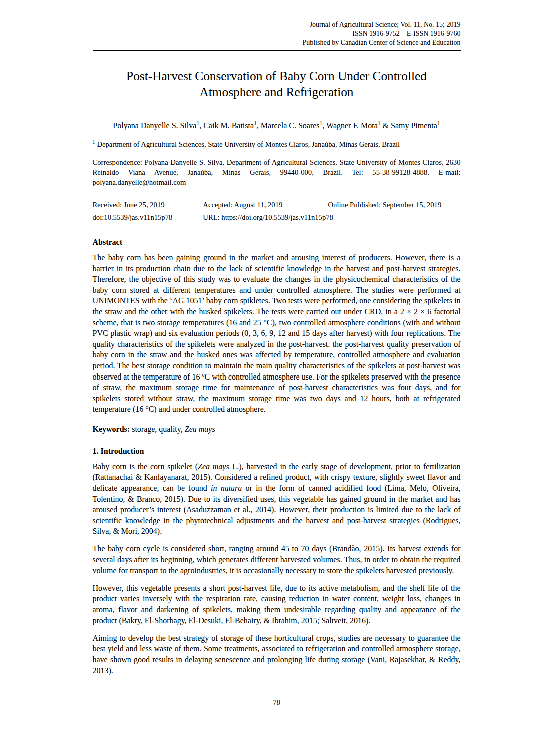Journal of Agricultural Science; Vol. 11, No. 15; 2019
ISSN 1916-9752 E-ISSN 1916-9760
Published by Canadian Center of Science and Education
Post-Harvest Conservation of Baby Corn Under Controlled
Atmosphere and Refrigeration
Polyana Danyelle S. Silva1, Caik M. Batista1, Marcela C. Soares1, Wagner F. Mota1 & Samy Pimenta1
1 Department of Agricultural Sciences, State University of Montes Claros, Janaúba, Minas Gerais, Brazil
Correspondence: Polyana Danyelle S. Silva, Department of Agricultural Sciences, State University of Montes Claros, 2630 Reinaldo Viana Avenue, Janaúba, Minas Gerais, 99440-000, Brazil. Tel: 55-38-99128-4888. E-mail: polyana.danyelle@hotmail.com
| Received: June 25, 2019 | Accepted: August 11, 2019 | Online Published: September 15, 2019 |
| doi:10.5539/jas.v11n15p78 | URL: https://doi.org/10.5539/jas.v11n15p78 |
Abstract
The baby corn has been gaining ground in the market and arousing interest of producers. However, there is a barrier in its production chain due to the lack of scientific knowledge in the harvest and post-harvest strategies. Therefore, the objective of this study was to evaluate the changes in the physicochemical characteristics of the baby corn stored at different temperatures and under controlled atmosphere. The studies were performed at UNIMONTES with the ‘AG 1051’ baby corn spikletes. Two tests were performed, one considering the spikelets in the straw and the other with the husked spikelets. The tests were carried out under CRD, in a 2 × 2 × 6 factorial scheme, that is two storage temperatures (16 and 25 °C), two controlled atmosphere conditions (with and without PVC plastic wrap) and six evaluation periods (0, 3, 6, 9, 12 and 15 days after harvest) with four replications. The quality characteristics of the spikelets were analyzed in the post-harvest. the post-harvest quality preservation of baby corn in the straw and the husked ones was affected by temperature, controlled atmosphere and evaluation period. The best storage condition to maintain the main quality characteristics of the spikelets at post-harvest was observed at the temperature of 16 ºC with controlled atmosphere use. For the spikelets preserved with the presence of straw, the maximum storage time for maintenance of post-harvest characteristics was four days, and for spikelets stored without straw, the maximum storage time was two days and 12 hours, both at refrigerated temperature (16 °C) and under controlled atmosphere.
Keywords: storage, quality, Zea mays
1. Introduction
Baby corn is the corn spikelet (Zea mays L.), harvested in the early stage of development, prior to fertilization (Rattanachai & Kanlayanarat, 2015). Considered a refined product, with crispy texture, slightly sweet flavor and delicate appearance, can be found in natura or in the form of canned acidified food (Lima, Melo, Oliveira, Tolentino, & Branco, 2015). Due to its diversified uses, this vegetable has gained ground in the market and has aroused producer’s interest (Asaduzzaman et al., 2014). However, their production is limited due to the lack of scientific knowledge in the phytotechnical adjustments and the harvest and post-harvest strategies (Rodrigues, Silva, & Mori, 2004).
The baby corn cycle is considered short, ranging around 45 to 70 days (Brandão, 2015). Its harvest extends for several days after its beginning, which generates different harvested volumes. Thus, in order to obtain the required volume for transport to the agroindustries, it is occasionally necessary to store the spikelets harvested previously.
However, this vegetable presents a short post-harvest life, due to its active metabolism, and the shelf life of the product varies inversely with the respiration rate, causing reduction in water content, weight loss, changes in aroma, flavor and darkening of spikelets, making them undesirable regarding quality and appearance of the product (Bakry, El-Shorbagy, El-Desuki, El-Behairy, & Ibrahim, 2015; Saltveit, 2016).
Aiming to develop the best strategy of storage of these horticultural crops, studies are necessary to guarantee the best yield and less waste of them. Some treatments, associated to refrigeration and controlled atmosphere storage, have shown good results in delaying senescence and prolonging life during storage (Vani, Rajasekhar, & Reddy, 2013).
78